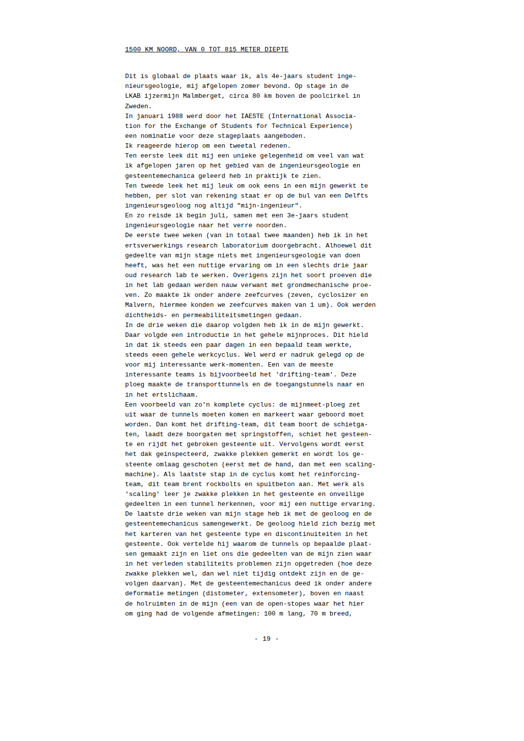1500 KM NOORD, VAN 0 TOT 815 METER DIEPTE
Dit is globaal de plaats waar ik, als 4e-jaars student inge-
nieursgeologie, mij afgelopen zomer bevond. Op stage in de
LKAB ijzermijn Malmberget, circa 80 km boven de poolcirkel in
Zweden.
In januari 1988 werd door het IAESTE (International Associa-
tion for the Exchange of Students for Technical Experience)
een nominatie voor deze stageplaats aangeboden.
Ik reageerde hierop om een tweetal redenen.
Ten eerste leek dit mij een unieke gelegenheid om veel van wat
ik afgelopen jaren op het gebied van de ingenieursgeologie en
gesteentemechanica geleerd heb in praktijk te zien.
Ten tweede leek het mij leuk om ook eens in een mijn gewerkt te
hebben, per slot van rekening staat er op de bul van een Delfts
ingenieursgeoloog nog altijd "mijn-ingenieur".
En zo reisde ik begin juli, samen met een 3e-jaars student
ingenieursgeologie naar het verre noorden.
De eerste twee weken (van in totaal twee maanden) heb ik in het
ertsverwerkings research laboratorium doorgebracht. Alhoewel dit
gedeelte van mijn stage niets met ingenieursgeologie van doen
heeft, was het een nuttige ervaring om in een slechts drie jaar
oud research lab te werken. Overigens zijn het soort proeven die
in het lab gedaan werden nauw verwant met grondmechanische proe-
ven. Zo maakte ik onder andere zeefcurves (zeven, cyclosizer en
Malvern, hiermee konden we zeefcurves maken van 1 um). Ook werden
dichtheids- en permeabiliteitsmetingen gedaan.
In de drie weken die daarop volgden heb ik in de mijn gewerkt.
Daar volgde een introductie in het gehele mijnproces. Dit hield
in dat ik steeds een paar dagen in een bepaald team werkte,
steeds eeen gehele werkcyclus. Wel werd er nadruk gelegd op de
voor mij interessante werk-momenten. Een van de meeste
interessante teams is bijvoorbeeld het 'drifting-team'. Deze
ploeg maakte de transporttunnels en de toegangstunnels naar en
in het ertslichaam.
Een voorbeeld van zo'n komplete cyclus: de mijnmeet-ploeg zet
uit waar de tunnels moeten komen en markeert waar geboord moet
worden. Dan komt het drifting-team, dit team boort de schietga-
ten, laadt deze boorgaten met springstoffen, schiet het gesteen-
te en rijdt het gebroken gesteente uit. Vervolgens wordt eerst
het dak geinspecteerd, zwakke plekken gemerkt en wordt los ge-
steente omlaag geschoten (eerst met de hand, dan met een scaling-
machine). Als laatste stap in de cyclus komt het reinforcing-
team, dit team brent rockbolts en spuitbeton aan. Met werk als
'scaling' leer je zwakke plekken in het gesteente en onveilige
gedeelten in een tunnel herkennen, voor mij een nuttige ervaring.
De laatste drie weken van mijn stage heb ik met de geoloog en de
gesteentemechanicus samengewerkt. De geoloog hield zich bezig met
het karteren van het gesteente type en discontinuiteiten in het
gesteente. Ook vertelde hij waarom de tunnels op bepaalde plaat-
sen gemaakt zijn en liet ons die gedeelten van de mijn zien waar
in het verleden stabiliteits problemen zijn opgetreden (hoe deze
zwakke plekken wel, dan wel niet tijdig ontdekt zijn en de ge-
volgen daarvan). Met de gesteentemechanicus deed ik onder andere
deformatie metingen (distometer, extensometer), boven en naast
de holruimten in de mijn (een van de open-stopes waar het hier
om ging had de volgende afmetingen: 100 m lang, 70 m breed,
- 19 -